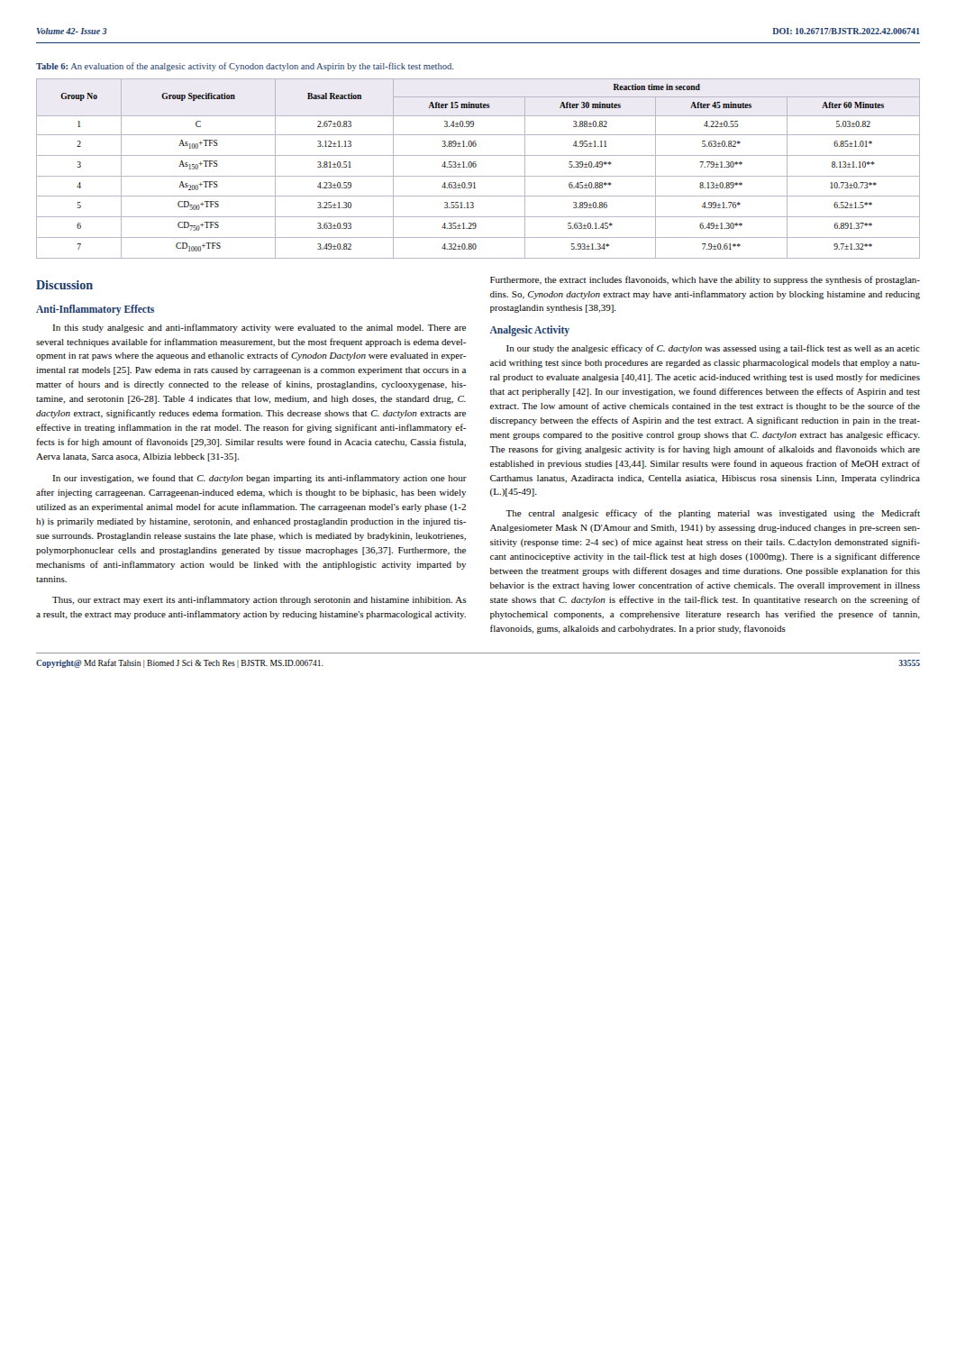Volume 42- Issue 3
DOI: 10.26717/BJSTR.2022.42.006741
Table 6: An evaluation of the analgesic activity of Cynodon dactylon and Aspirin by the tail-flick test method.
| Group No | Group Specification | Basal Reaction | Reaction time in second |
| --- | --- | --- | --- |
| After 15 minutes | After 30 minutes | After 45 minutes | After 60 Minutes |
| 1 | C | 2.67±0.83 | 3.4±0.99 | 3.88±0.82 | 4.22±0.55 | 5.03±0.82 |
| 2 | As 100 +TFS | 3.12±1.13 | 3.89±1.06 | 4.95±1.11 | 5.63±0.82* | 6.85±1.01* |
| 3 | As 150 +TFS | 3.81±0.51 | 4.53±1.06 | 5.39±0.49** | 7.79±1.30** | 8.13±1.10** |
| 4 | As 200 +TFS | 4.23±0.59 | 4.63±0.91 | 6.45±0.88** | 8.13±0.89** | 10.73±0.73** |
| 5 | CD 500 +TFS | 3.25±1.30 | 3.551.13 | 3.89±0.86 | 4.99±1.76* | 6.52±1.5** |
| 6 | CD 750 +TFS | 3.63±0.93 | 4.35±1.29 | 5.63±0.1.45* | 6.49±1.30** | 6.891.37** |
| 7 | CD 1000 +TFS | 3.49±0.82 | 4.32±0.80 | 5.93±1.34* | 7.9±0.61** | 9.7±1.32** |
Discussion
Anti-Inflammatory Effects
In this study analgesic and anti-inflammatory activity were evaluated to the animal model. There are several techniques available for inflammation measurement, but the most frequent approach is edema development in rat paws where the aqueous and ethanolic extracts of Cynodon Dactylon were evaluated in experimental rat models [25]. Paw edema in rats caused by carrageenan is a common experiment that occurs in a matter of hours and is directly connected to the release of kinins, prostaglandins, cyclooxygenase, histamine, and serotonin [26-28]. Table 4 indicates that low, medium, and high doses, the standard drug, C. dactylon extract, significantly reduces edema formation. This decrease shows that C. dactylon extracts are effective in treating inflammation in the rat model. The reason for giving significant anti-inflammatory effects is for high amount of flavonoids [29,30]. Similar results were found in Acacia catechu, Cassia fistula, Aerva lanata, Sarca asoca, Albizia lebbeck [31-35].
In our investigation, we found that C. dactylon began imparting its anti-inflammatory action one hour after injecting carrageenan. Carrageenan-induced edema, which is thought to be biphasic, has been widely utilized as an experimental animal model for acute inflammation. The carrageenan model's early phase (1-2 h) is primarily mediated by histamine, serotonin, and enhanced prostaglandin production in the injured tissue surrounds. Prostaglandin release sustains the late phase, which is mediated by bradykinin, leukotrienes, polymorphonuclear cells and prostaglandins generated by tissue macrophages [36,37]. Furthermore, the mechanisms of anti-inflammatory action would be linked with the antiphlogistic activity imparted by tannins.
Thus, our extract may exert its anti-inflammatory action through serotonin and histamine inhibition. As a result, the extract may produce anti-inflammatory action by reducing histamine's pharmacological activity. Furthermore, the extract includes flavonoids, which have the ability to suppress the synthesis of prostaglandins. So, Cynodon dactylon extract may have anti-inflammatory action by blocking histamine and reducing prostaglandin synthesis [38,39].
Analgesic Activity
In our study the analgesic efficacy of C. dactylon was assessed using a tail-flick test as well as an acetic acid writhing test since both procedures are regarded as classic pharmacological models that employ a natural product to evaluate analgesia [40,41]. The acetic acid-induced writhing test is used mostly for medicines that act peripherally [42]. In our investigation, we found differences between the effects of Aspirin and test extract. The low amount of active chemicals contained in the test extract is thought to be the source of the discrepancy between the effects of Aspirin and the test extract. A significant reduction in pain in the treatment groups compared to the positive control group shows that C. dactylon extract has analgesic efficacy. The reasons for giving analgesic activity is for having high amount of alkaloids and flavonoids which are established in previous studies [43,44]. Similar results were found in aqueous fraction of MeOH extract of Carthamus lanatus, Azadiracta indica, Centella asiatica, Hibiscus rosa sinensis Linn, Imperata cylindrica (L.)[45-49].
The central analgesic efficacy of the planting material was investigated using the Medicraft Analgesiometer Mask N (D'Amour and Smith, 1941) by assessing drug-induced changes in pre-screen sensitivity (response time: 2-4 sec) of mice against heat stress on their tails. C.dactylon demonstrated significant antinociceptive activity in the tail-flick test at high doses (1000mg). There is a significant difference between the treatment groups with different dosages and time durations. One possible explanation for this behavior is the extract having lower concentration of active chemicals. The overall improvement in illness state shows that C. dactylon is effective in the tail-flick test. In quantitative research on the screening of phytochemical components, a comprehensive literature research has verified the presence of tannin, flavonoids, gums, alkaloids and carbohydrates. In a prior study, flavonoids
Copyright@ Md Rafat Tahsin | Biomed J Sci & Tech Res | BJSTR. MS.ID.006741.
33555